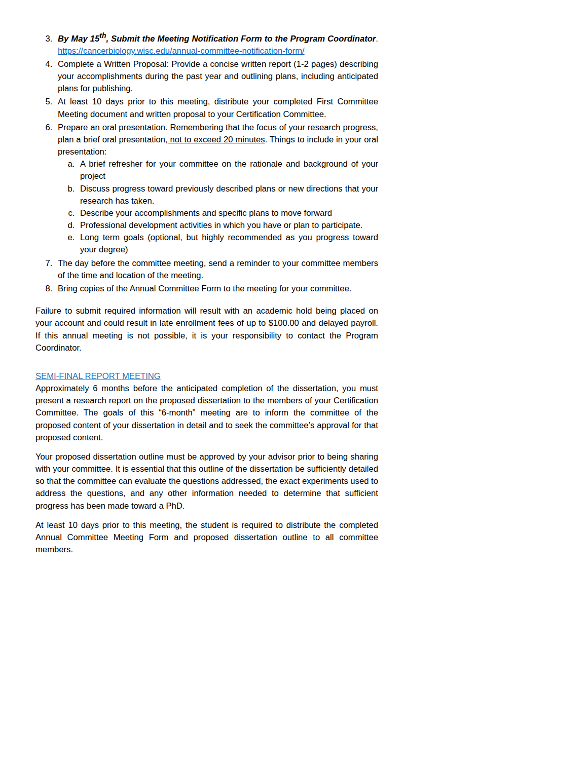By May 15th, Submit the Meeting Notification Form to the Program Coordinator. https://cancerbiology.wisc.edu/annual-committee-notification-form/
Complete a Written Proposal: Provide a concise written report (1-2 pages) describing your accomplishments during the past year and outlining plans, including anticipated plans for publishing.
At least 10 days prior to this meeting, distribute your completed First Committee Meeting document and written proposal to your Certification Committee.
Prepare an oral presentation. Remembering that the focus of your research progress, plan a brief oral presentation, not to exceed 20 minutes. Things to include in your oral presentation:
A brief refresher for your committee on the rationale and background of your project
Discuss progress toward previously described plans or new directions that your research has taken.
Describe your accomplishments and specific plans to move forward
Professional development activities in which you have or plan to participate.
Long term goals (optional, but highly recommended as you progress toward your degree)
The day before the committee meeting, send a reminder to your committee members of the time and location of the meeting.
Bring copies of the Annual Committee Form to the meeting for your committee.
Failure to submit required information will result with an academic hold being placed on your account and could result in late enrollment fees of up to $100.00 and delayed payroll. If this annual meeting is not possible, it is your responsibility to contact the Program Coordinator.
SEMI-FINAL REPORT MEETING
Approximately 6 months before the anticipated completion of the dissertation, you must present a research report on the proposed dissertation to the members of your Certification Committee. The goals of this “6-month” meeting are to inform the committee of the proposed content of your dissertation in detail and to seek the committee’s approval for that proposed content.
Your proposed dissertation outline must be approved by your advisor prior to being sharing with your committee. It is essential that this outline of the dissertation be sufficiently detailed so that the committee can evaluate the questions addressed, the exact experiments used to address the questions, and any other information needed to determine that sufficient progress has been made toward a PhD.
At least 10 days prior to this meeting, the student is required to distribute the completed Annual Committee Meeting Form and proposed dissertation outline to all committee members.